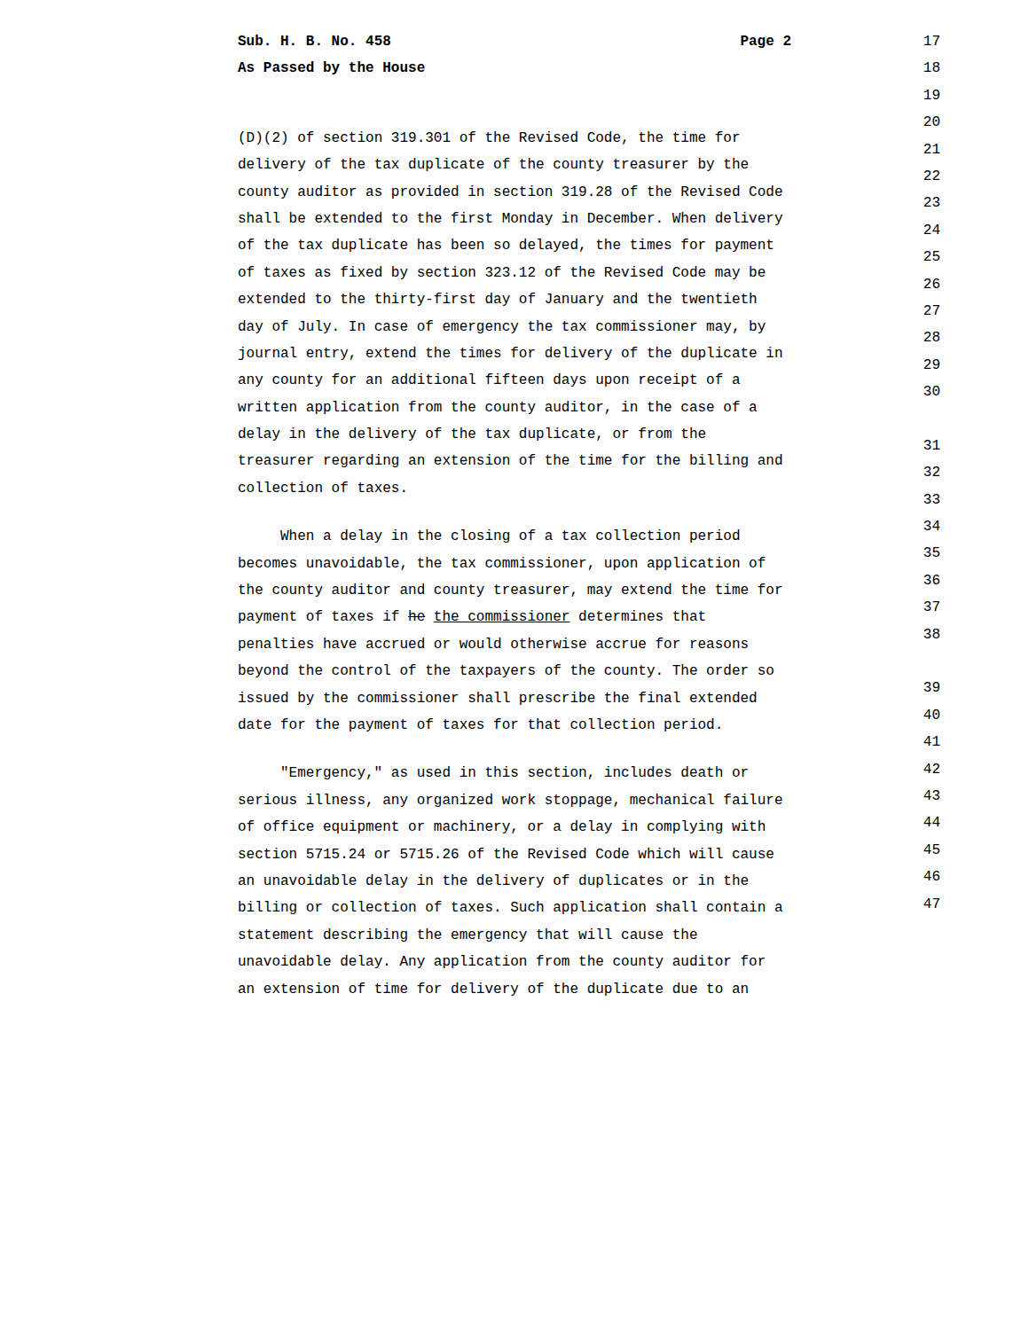Sub. H. B. No. 458 As Passed by the House
Page 2
(D)(2) of section 319.301 of the Revised Code, the time for delivery of the tax duplicate of the county treasurer by the county auditor as provided in section 319.28 of the Revised Code shall be extended to the first Monday in December. When delivery of the tax duplicate has been so delayed, the times for payment of taxes as fixed by section 323.12 of the Revised Code may be extended to the thirty-first day of January and the twentieth day of July. In case of emergency the tax commissioner may, by journal entry, extend the times for delivery of the duplicate in any county for an additional fifteen days upon receipt of a written application from the county auditor, in the case of a delay in the delivery of the tax duplicate, or from the treasurer regarding an extension of the time for the billing and collection of taxes.
When a delay in the closing of a tax collection period becomes unavoidable, the tax commissioner, upon application of the county auditor and county treasurer, may extend the time for payment of taxes if he the commissioner determines that penalties have accrued or would otherwise accrue for reasons beyond the control of the taxpayers of the county. The order so issued by the commissioner shall prescribe the final extended date for the payment of taxes for that collection period.
"Emergency," as used in this section, includes death or serious illness, any organized work stoppage, mechanical failure of office equipment or machinery, or a delay in complying with section 5715.24 or 5715.26 of the Revised Code which will cause an unavoidable delay in the delivery of duplicates or in the billing or collection of taxes. Such application shall contain a statement describing the emergency that will cause the unavoidable delay. Any application from the county auditor for an extension of time for delivery of the duplicate due to an
17 18 19 20 21 22 23 24 25 26 27 28 29 30 31 32 33 34 35 36 37 38 39 40 41 42 43 44 45 46 47